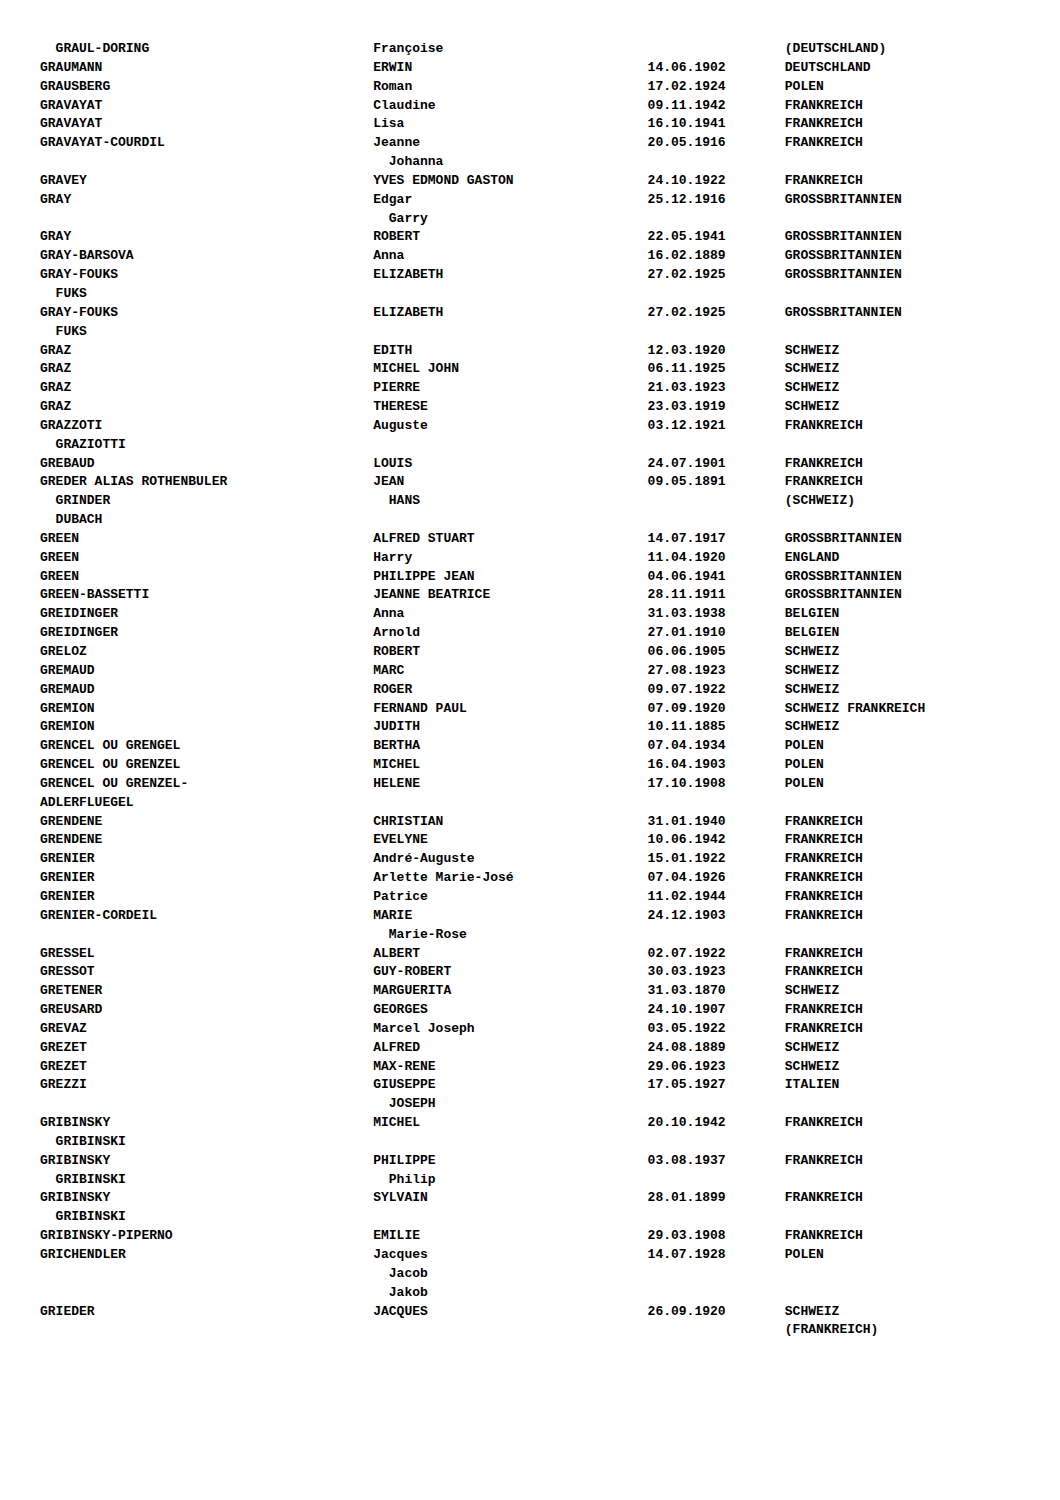| GRAUL-DORING | Françoise | | (DEUTSCHLAND) |
| GRAUMANN | ERWIN | 14.06.1902 | DEUTSCHLAND |
| GRAUSBERG | Roman | 17.02.1924 | POLEN |
| GRAVAYAT | Claudine | 09.11.1942 | FRANKREICH |
| GRAVAYAT | Lisa | 16.10.1941 | FRANKREICH |
| GRAVAYAT-COURDIL | Jeanne | 20.05.1916 | FRANKREICH |
| | Johanna | | |
| GRAVEY | YVES EDMOND GASTON | 24.10.1922 | FRANKREICH |
| GRAY | Edgar | 25.12.1916 | GROSSBRITANNIEN |
| | Garry | | |
| GRAY | ROBERT | 22.05.1941 | GROSSBRITANNIEN |
| GRAY-BARSOVA | Anna | 16.02.1889 | GROSSBRITANNIEN |
| GRAY-FOUKS | ELIZABETH | 27.02.1925 | GROSSBRITANNIEN |
| FUKS | | | |
| GRAY-FOUKS | ELIZABETH | 27.02.1925 | GROSSBRITANNIEN |
| FUKS | | | |
| GRAZ | EDITH | 12.03.1920 | SCHWEIZ |
| GRAZ | MICHEL JOHN | 06.11.1925 | SCHWEIZ |
| GRAZ | PIERRE | 21.03.1923 | SCHWEIZ |
| GRAZ | THERESE | 23.03.1919 | SCHWEIZ |
| GRAZZOTI | Auguste | 03.12.1921 | FRANKREICH |
| GRAZIOTTI | | | |
| GREBAUD | LOUIS | 24.07.1901 | FRANKREICH |
| GREDER ALIAS ROTHENBULER | JEAN | 09.05.1891 | FRANKREICH |
| GRINDER | HANS | | (SCHWEIZ) |
| DUBACH | | | |
| GREEN | ALFRED STUART | 14.07.1917 | GROSSBRITANNIEN |
| GREEN | Harry | 11.04.1920 | ENGLAND |
| GREEN | PHILIPPE JEAN | 04.06.1941 | GROSSBRITANNIEN |
| GREEN-BASSETTI | JEANNE BEATRICE | 28.11.1911 | GROSSBRITANNIEN |
| GREIDINGER | Anna | 31.03.1938 | BELGIEN |
| GREIDINGER | Arnold | 27.01.1910 | BELGIEN |
| GRELOZ | ROBERT | 06.06.1905 | SCHWEIZ |
| GREMAUD | MARC | 27.08.1923 | SCHWEIZ |
| GREMAUD | ROGER | 09.07.1922 | SCHWEIZ |
| GREMION | FERNAND PAUL | 07.09.1920 | SCHWEIZ FRANKREICH |
| GREMION | JUDITH | 10.11.1885 | SCHWEIZ |
| GRENCEL OU GRENGEL | BERTHA | 07.04.1934 | POLEN |
| GRENCEL OU GRENZEL | MICHEL | 16.04.1903 | POLEN |
| GRENCEL OU GRENZEL- | HELENE | 17.10.1908 | POLEN |
| ADLERFLUEGEL | | | |
| GRENDENE | CHRISTIAN | 31.01.1940 | FRANKREICH |
| GRENDENE | EVELYNE | 10.06.1942 | FRANKREICH |
| GRENIER | André-Auguste | 15.01.1922 | FRANKREICH |
| GRENIER | Arlette Marie-José | 07.04.1926 | FRANKREICH |
| GRENIER | Patrice | 11.02.1944 | FRANKREICH |
| GRENIER-CORDEIL | MARIE | 24.12.1903 | FRANKREICH |
| | Marie-Rose | | |
| GRESSEL | ALBERT | 02.07.1922 | FRANKREICH |
| GRESSOT | GUY-ROBERT | 30.03.1923 | FRANKREICH |
| GRETENER | MARGUERITA | 31.03.1870 | SCHWEIZ |
| GREUSARD | GEORGES | 24.10.1907 | FRANKREICH |
| GREVAZ | Marcel Joseph | 03.05.1922 | FRANKREICH |
| GREZET | ALFRED | 24.08.1889 | SCHWEIZ |
| GREZET | MAX-RENE | 29.06.1923 | SCHWEIZ |
| GREZZI | GIUSEPPE | 17.05.1927 | ITALIEN |
| | JOSEPH | | |
| GRIBINSKY | MICHEL | 20.10.1942 | FRANKREICH |
| GRIBINSKI | | | |
| GRIBINSKY | PHILIPPE | 03.08.1937 | FRANKREICH |
| GRIBINSKI | Philip | | |
| GRIBINSKY | SYLVAIN | 28.01.1899 | FRANKREICH |
| GRIBINSKI | | | |
| GRIBINSKY-PIPERNO | EMILIE | 29.03.1908 | FRANKREICH |
| GRICHENDLER | Jacques | 14.07.1928 | POLEN |
| | Jacob | | |
| | Jakob | | |
| GRIEDER | JACQUES | 26.09.1920 | SCHWEIZ |
| | | | (FRANKREICH) |